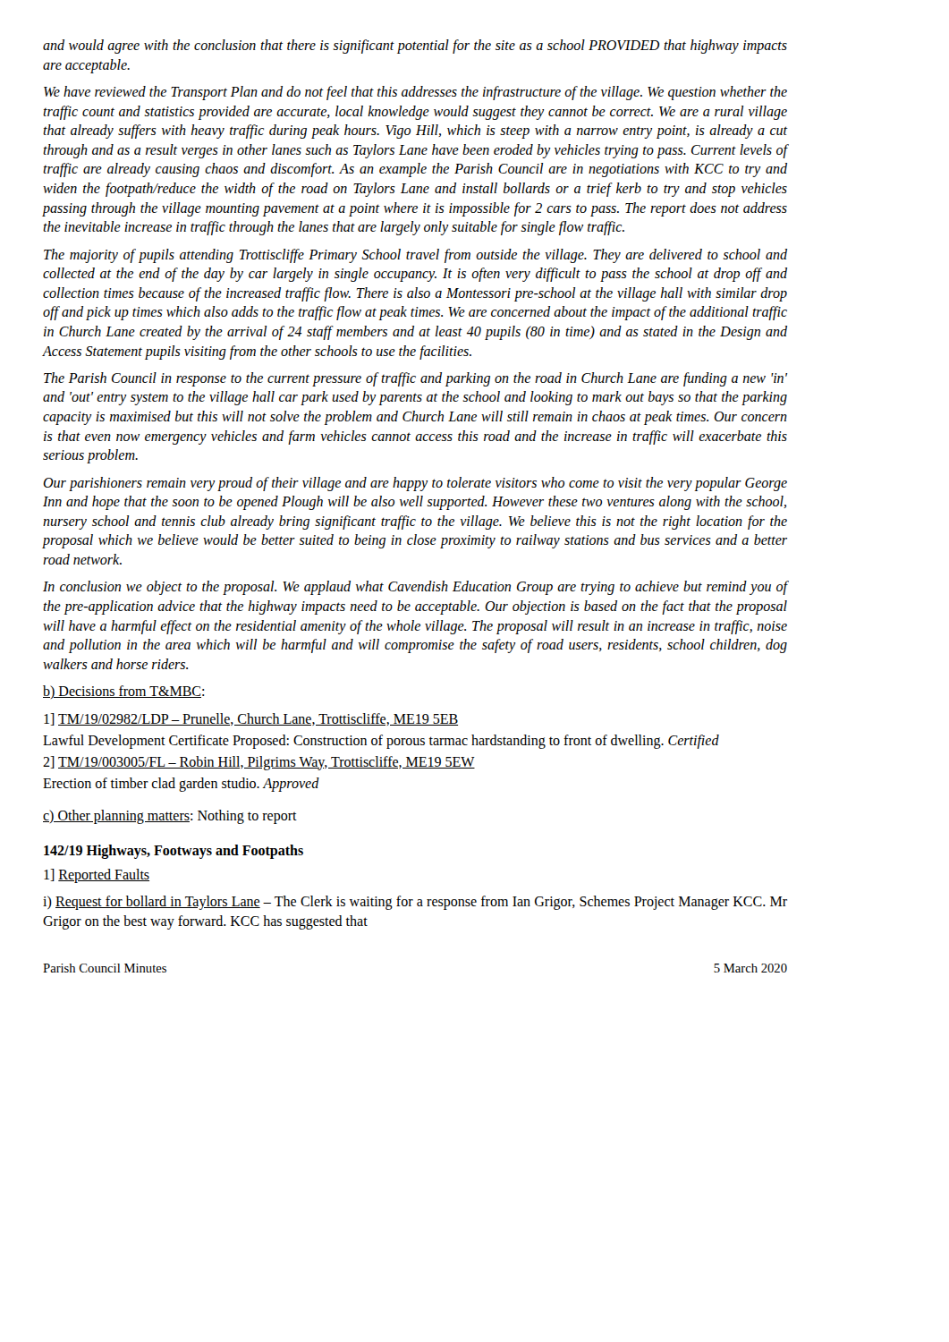and would agree with the conclusion that there is significant potential for the site as a school PROVIDED that highway impacts are acceptable.
We have reviewed the Transport Plan and do not feel that this addresses the infrastructure of the village. We question whether the traffic count and statistics provided are accurate, local knowledge would suggest they cannot be correct. We are a rural village that already suffers with heavy traffic during peak hours. Vigo Hill, which is steep with a narrow entry point, is already a cut through and as a result verges in other lanes such as Taylors Lane have been eroded by vehicles trying to pass. Current levels of traffic are already causing chaos and discomfort. As an example the Parish Council are in negotiations with KCC to try and widen the footpath/reduce the width of the road on Taylors Lane and install bollards or a trief kerb to try and stop vehicles passing through the village mounting pavement at a point where it is impossible for 2 cars to pass. The report does not address the inevitable increase in traffic through the lanes that are largely only suitable for single flow traffic.
The majority of pupils attending Trottiscliffe Primary School travel from outside the village. They are delivered to school and collected at the end of the day by car largely in single occupancy. It is often very difficult to pass the school at drop off and collection times because of the increased traffic flow. There is also a Montessori pre-school at the village hall with similar drop off and pick up times which also adds to the traffic flow at peak times. We are concerned about the impact of the additional traffic in Church Lane created by the arrival of 24 staff members and at least 40 pupils (80 in time) and as stated in the Design and Access Statement pupils visiting from the other schools to use the facilities.
The Parish Council in response to the current pressure of traffic and parking on the road in Church Lane are funding a new 'in' and 'out' entry system to the village hall car park used by parents at the school and looking to mark out bays so that the parking capacity is maximised but this will not solve the problem and Church Lane will still remain in chaos at peak times. Our concern is that even now emergency vehicles and farm vehicles cannot access this road and the increase in traffic will exacerbate this serious problem.
Our parishioners remain very proud of their village and are happy to tolerate visitors who come to visit the very popular George Inn and hope that the soon to be opened Plough will be also well supported. However these two ventures along with the school, nursery school and tennis club already bring significant traffic to the village. We believe this is not the right location for the proposal which we believe would be better suited to being in close proximity to railway stations and bus services and a better road network.
In conclusion we object to the proposal. We applaud what Cavendish Education Group are trying to achieve but remind you of the pre-application advice that the highway impacts need to be acceptable. Our objection is based on the fact that the proposal will have a harmful effect on the residential amenity of the whole village. The proposal will result in an increase in traffic, noise and pollution in the area which will be harmful and will compromise the safety of road users, residents, school children, dog walkers and horse riders.
b) Decisions from T&MBC:
1] TM/19/02982/LDP – Prunelle, Church Lane, Trottiscliffe, ME19 5EB
Lawful Development Certificate Proposed: Construction of porous tarmac hardstanding to front of dwelling. Certified
2] TM/19/003005/FL – Robin Hill, Pilgrims Way, Trottiscliffe, ME19 5EW
Erection of timber clad garden studio. Approved
c) Other planning matters: Nothing to report
142/19 Highways, Footways and Footpaths
1] Reported Faults
i) Request for bollard in Taylors Lane – The Clerk is waiting for a response from Ian Grigor, Schemes Project Manager KCC. Mr Grigor on the best way forward. KCC has suggested that
Parish Council Minutes 5 March 2020